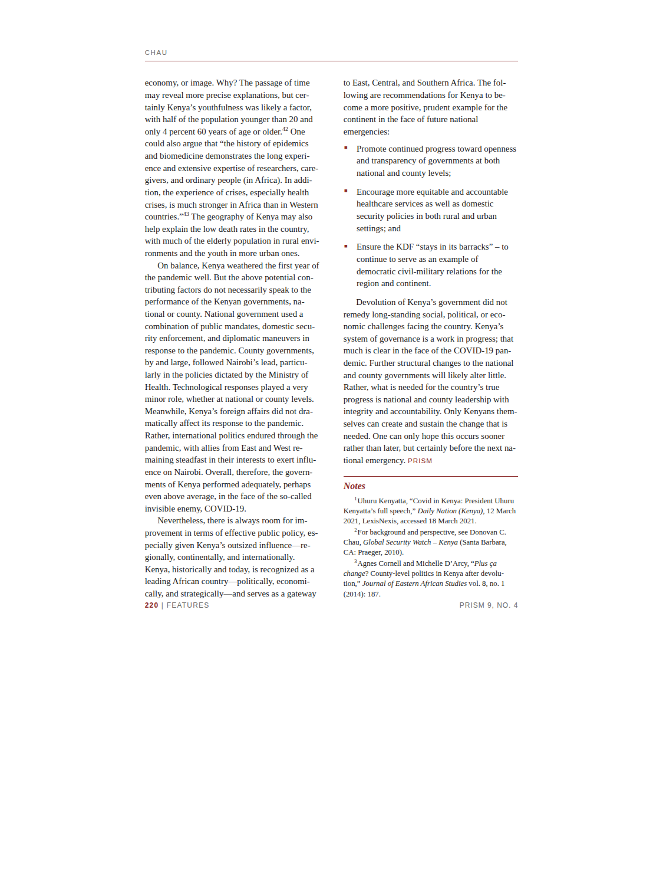Chau
economy, or image. Why? The passage of time may reveal more precise explanations, but certainly Kenya’s youthfulness was likely a factor, with half of the population younger than 20 and only 4 percent 60 years of age or older.42 One could also argue that “the history of epidemics and biomedicine demonstrates the long experience and extensive expertise of researchers, caregivers, and ordinary people (in Africa). In addition, the experience of crises, especially health crises, is much stronger in Africa than in Western countries.”43 The geography of Kenya may also help explain the low death rates in the country, with much of the elderly population in rural environments and the youth in more urban ones.
On balance, Kenya weathered the first year of the pandemic well. But the above potential contributing factors do not necessarily speak to the performance of the Kenyan governments, national or county. National government used a combination of public mandates, domestic security enforcement, and diplomatic maneuvers in response to the pandemic. County governments, by and large, followed Nairobi’s lead, particularly in the policies dictated by the Ministry of Health. Technological responses played a very minor role, whether at national or county levels. Meanwhile, Kenya’s foreign affairs did not dramatically affect its response to the pandemic. Rather, international politics endured through the pandemic, with allies from East and West remaining steadfast in their interests to exert influence on Nairobi. Overall, therefore, the governments of Kenya performed adequately, perhaps even above average, in the face of the so-called invisible enemy, COVID-19.
Nevertheless, there is always room for improvement in terms of effective public policy, especially given Kenya’s outsized influence—regionally, continentally, and internationally. Kenya, historically and today, is recognized as a leading African country—politically, economically, and strategically—and serves as a gateway to East, Central, and Southern Africa. The following are recommendations for Kenya to become a more positive, prudent example for the continent in the face of future national emergencies:
Promote continued progress toward openness and transparency of governments at both national and county levels;
Encourage more equitable and accountable healthcare services as well as domestic security policies in both rural and urban settings; and
Ensure the KDF “stays in its barracks” – to continue to serve as an example of democratic civil-military relations for the region and continent.
Devolution of Kenya’s government did not remedy long-standing social, political, or economic challenges facing the country. Kenya’s system of governance is a work in progress; that much is clear in the face of the COVID-19 pandemic. Further structural changes to the national and county governments will likely alter little. Rather, what is needed for the country’s true progress is national and county leadership with integrity and accountability. Only Kenyans themselves can create and sustain the change that is needed. One can only hope this occurs sooner rather than later, but certainly before the next national emergency. Prism
Notes
1Uhuru Kenyatta, “Covid in Kenya: President Uhuru Kenyatta’s full speech,” Daily Nation (Kenya), 12 March 2021, LexisNexis, accessed 18 March 2021.
2For background and perspective, see Donovan C. Chau, Global Security Watch – Kenya (Santa Barbara, CA: Praeger, 2010).
3Agnes Cornell and Michelle D’Arcy, “Plus ça change? County-level politics in Kenya after devolution,” Journal of Eastern African Studies vol. 8, no. 1 (2014): 187.
220 | Features
Prism 9, No. 4